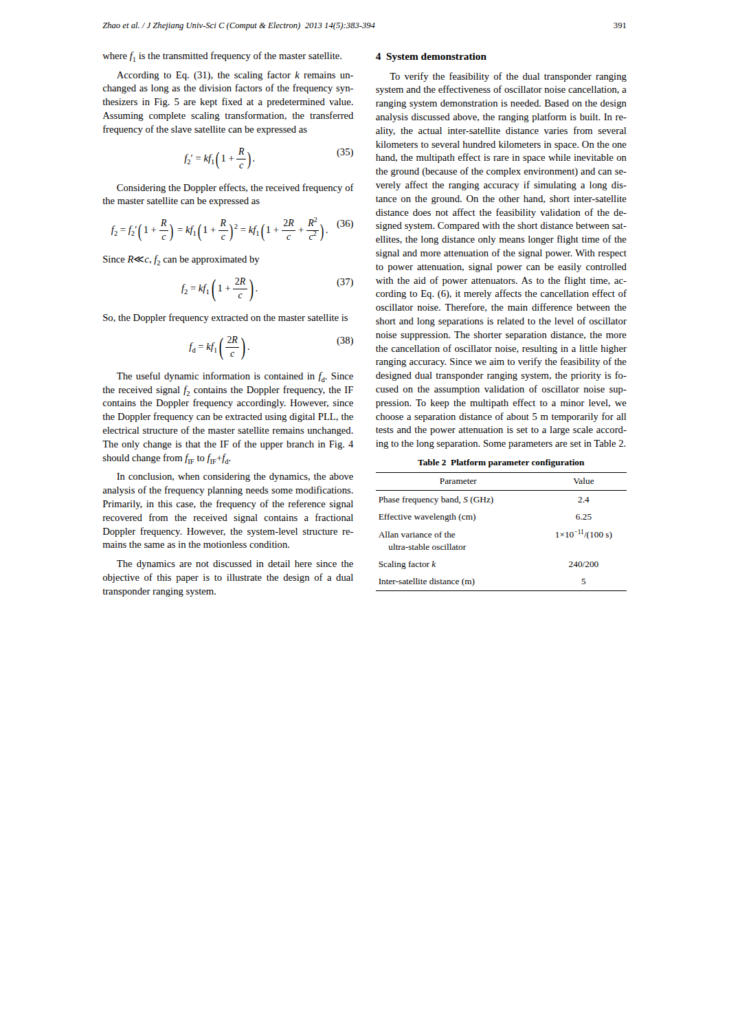Zhao et al. / J Zhejiang Univ-Sci C (Comput & Electron) 2013 14(5):383-394 391
where f1 is the transmitted frequency of the master satellite.
According to Eq. (31), the scaling factor k remains unchanged as long as the division factors of the frequency synthesizers in Fig. 5 are kept fixed at a predetermined value. Assuming complete scaling transformation, the transferred frequency of the slave satellite can be expressed as
(35) f2′ = kf1(1 + Rc).
Considering the Doppler effects, the received frequency of the master satellite can be expressed as
(36) f2 = f2′(1 + Rc) = kf1(1 + Rc)2 = kf1(1 + 2R c + R2 c2).
Since R≪c, f2 can be approximated by
(37) f2 = kf1(1 + 2R c).
So, the Doppler frequency extracted on the master satellite is
(38) fd = kf1(2R c).
The useful dynamic information is contained in fd. Since the received signal f2 contains the Doppler frequency, the IF contains the Doppler frequency accordingly. However, since the Doppler frequency can be extracted using digital PLL, the electrical structure of the master satellite remains unchanged. The only change is that the IF of the upper branch in Fig. 4 should change from fIF to fIF+fd.
In conclusion, when considering the dynamics, the above analysis of the frequency planning needs some modifications. Primarily, in this case, the frequency of the reference signal recovered from the received signal contains a fractional Doppler frequency. However, the system-level structure remains the same as in the motionless condition.
The dynamics are not discussed in detail here since the objective of this paper is to illustrate the design of a dual transponder ranging system.
4 System demonstration
To verify the feasibility of the dual transponder ranging system and the effectiveness of oscillator noise cancellation, a ranging system demonstration is needed. Based on the design analysis discussed above, the ranging platform is built. In reality, the actual inter-satellite distance varies from several kilometers to several hundred kilometers in space. On the one hand, the multipath effect is rare in space while inevitable on the ground (because of the complex environment) and can severely affect the ranging accuracy if simulating a long distance on the ground. On the other hand, short inter-satellite distance does not affect the feasibility validation of the designed system. Compared with the short distance between satellites, the long distance only means longer flight time of the signal and more attenuation of the signal power. With respect to power attenuation, signal power can be easily controlled with the aid of power attenuators. As to the flight time, according to Eq. (6), it merely affects the cancellation effect of oscillator noise. Therefore, the main difference between the short and long separations is related to the level of oscillator noise suppression. The shorter separation distance, the more the cancellation of oscillator noise, resulting in a little higher ranging accuracy. Since we aim to verify the feasibility of the designed dual transponder ranging system, the priority is focused on the assumption validation of oscillator noise suppression. To keep the multipath effect to a minor level, we choose a separation distance of about 5 m temporarily for all tests and the power attenuation is set to a large scale according to the long separation. Some parameters are set in Table 2.
Table 2 Platform parameter configuration
| Parameter | Value |
| --- | --- |
| Phase frequency band, S (GHz) | 2.4 |
| Effective wavelength (cm) | 6.25 |
| Allan variance of the ultra-stable oscillator | 1×10 −11 /(100 s) |
| Scaling factor k | 240/200 |
| Inter-satellite distance (m) | 5 |